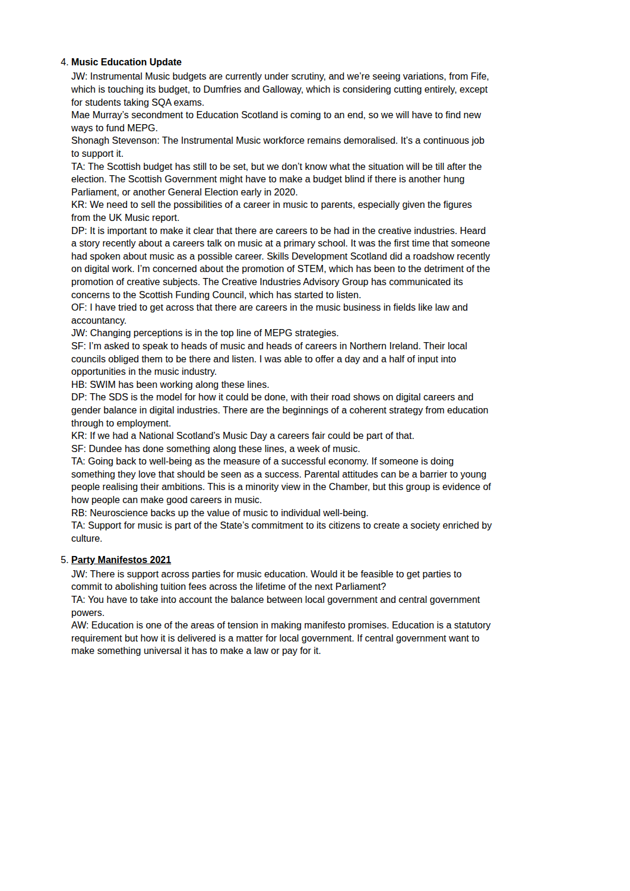Music Education Update
JW: Instrumental Music budgets are currently under scrutiny, and we’re seeing variations, from Fife, which is touching its budget, to Dumfries and Galloway, which is considering cutting entirely, except for students taking SQA exams.
Mae Murray’s secondment to Education Scotland is coming to an end, so we will have to find new ways to fund MEPG.
Shonagh Stevenson: The Instrumental Music workforce remains demoralised. It’s a continuous job to support it.
TA: The Scottish budget has still to be set, but we don’t know what the situation will be till after the election. The Scottish Government might have to make a budget blind if there is another hung Parliament, or another General Election early in 2020.
KR: We need to sell the possibilities of a career in music to parents, especially given the figures from the UK Music report.
DP: It is important to make it clear that there are careers to be had in the creative industries. Heard a story recently about a careers talk on music at a primary school. It was the first time that someone had spoken about music as a possible career. Skills Development Scotland did a roadshow recently on digital work. I’m concerned about the promotion of STEM, which has been to the detriment of the promotion of creative subjects. The Creative Industries Advisory Group has communicated its concerns to the Scottish Funding Council, which has started to listen.
OF: I have tried to get across that there are careers in the music business in fields like law and accountancy.
JW: Changing perceptions is in the top line of MEPG strategies.
SF: I’m asked to speak to heads of music and heads of careers in Northern Ireland. Their local councils obliged them to be there and listen. I was able to offer a day and a half of input into opportunities in the music industry.
HB: SWIM has been working along these lines.
DP: The SDS is the model for how it could be done, with their road shows on digital careers and gender balance in digital industries. There are the beginnings of a coherent strategy from education through to employment.
KR: If we had a National Scotland’s Music Day a careers fair could be part of that.
SF: Dundee has done something along these lines, a week of music.
TA: Going back to well-being as the measure of a successful economy. If someone is doing something they love that should be seen as a success. Parental attitudes can be a barrier to young people realising their ambitions. This is a minority view in the Chamber, but this group is evidence of how people can make good careers in music.
RB: Neuroscience backs up the value of music to individual well-being.
TA: Support for music is part of the State’s commitment to its citizens to create a society enriched by culture.
Party Manifestos 2021
JW: There is support across parties for music education. Would it be feasible to get parties to commit to abolishing tuition fees across the lifetime of the next Parliament?
TA: You have to take into account the balance between local government and central government powers.
AW: Education is one of the areas of tension in making manifesto promises. Education is a statutory requirement but how it is delivered is a matter for local government. If central government want to make something universal it has to make a law or pay for it.